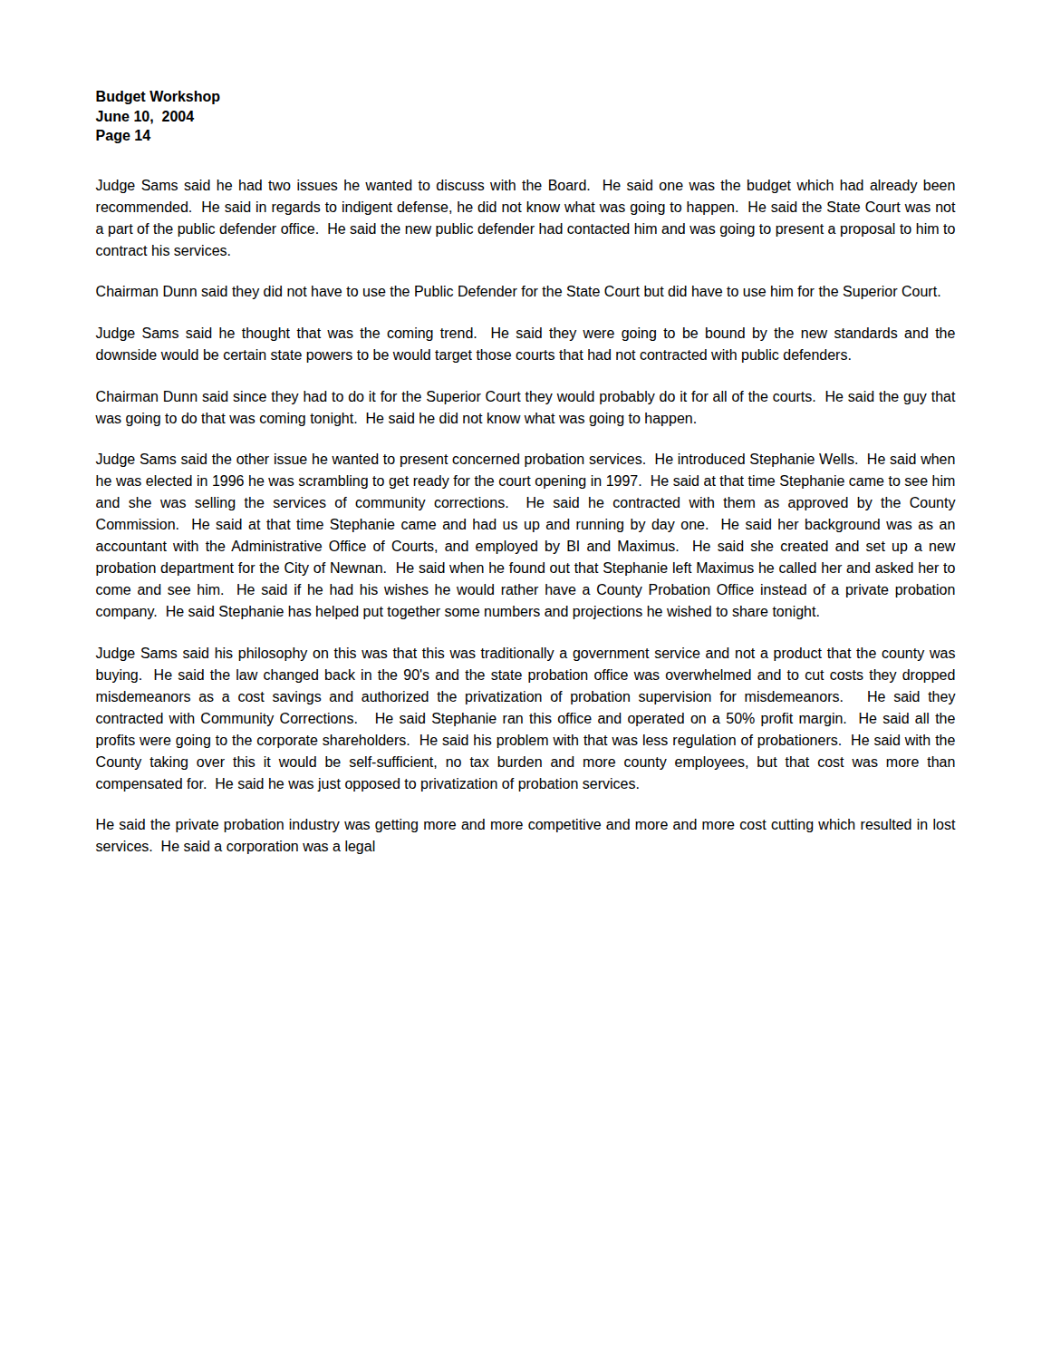Budget Workshop
June 10, 2004
Page 14
Judge Sams said he had two issues he wanted to discuss with the Board. He said one was the budget which had already been recommended. He said in regards to indigent defense, he did not know what was going to happen. He said the State Court was not a part of the public defender office. He said the new public defender had contacted him and was going to present a proposal to him to contract his services.
Chairman Dunn said they did not have to use the Public Defender for the State Court but did have to use him for the Superior Court.
Judge Sams said he thought that was the coming trend. He said they were going to be bound by the new standards and the downside would be certain state powers to be would target those courts that had not contracted with public defenders.
Chairman Dunn said since they had to do it for the Superior Court they would probably do it for all of the courts. He said the guy that was going to do that was coming tonight. He said he did not know what was going to happen.
Judge Sams said the other issue he wanted to present concerned probation services. He introduced Stephanie Wells. He said when he was elected in 1996 he was scrambling to get ready for the court opening in 1997. He said at that time Stephanie came to see him and she was selling the services of community corrections. He said he contracted with them as approved by the County Commission. He said at that time Stephanie came and had us up and running by day one. He said her background was as an accountant with the Administrative Office of Courts, and employed by BI and Maximus. He said she created and set up a new probation department for the City of Newnan. He said when he found out that Stephanie left Maximus he called her and asked her to come and see him. He said if he had his wishes he would rather have a County Probation Office instead of a private probation company. He said Stephanie has helped put together some numbers and projections he wished to share tonight.
Judge Sams said his philosophy on this was that this was traditionally a government service and not a product that the county was buying. He said the law changed back in the 90's and the state probation office was overwhelmed and to cut costs they dropped misdemeanors as a cost savings and authorized the privatization of probation supervision for misdemeanors. He said they contracted with Community Corrections. He said Stephanie ran this office and operated on a 50% profit margin. He said all the profits were going to the corporate shareholders. He said his problem with that was less regulation of probationers. He said with the County taking over this it would be self-sufficient, no tax burden and more county employees, but that cost was more than compensated for. He said he was just opposed to privatization of probation services.
He said the private probation industry was getting more and more competitive and more and more cost cutting which resulted in lost services. He said a corporation was a legal